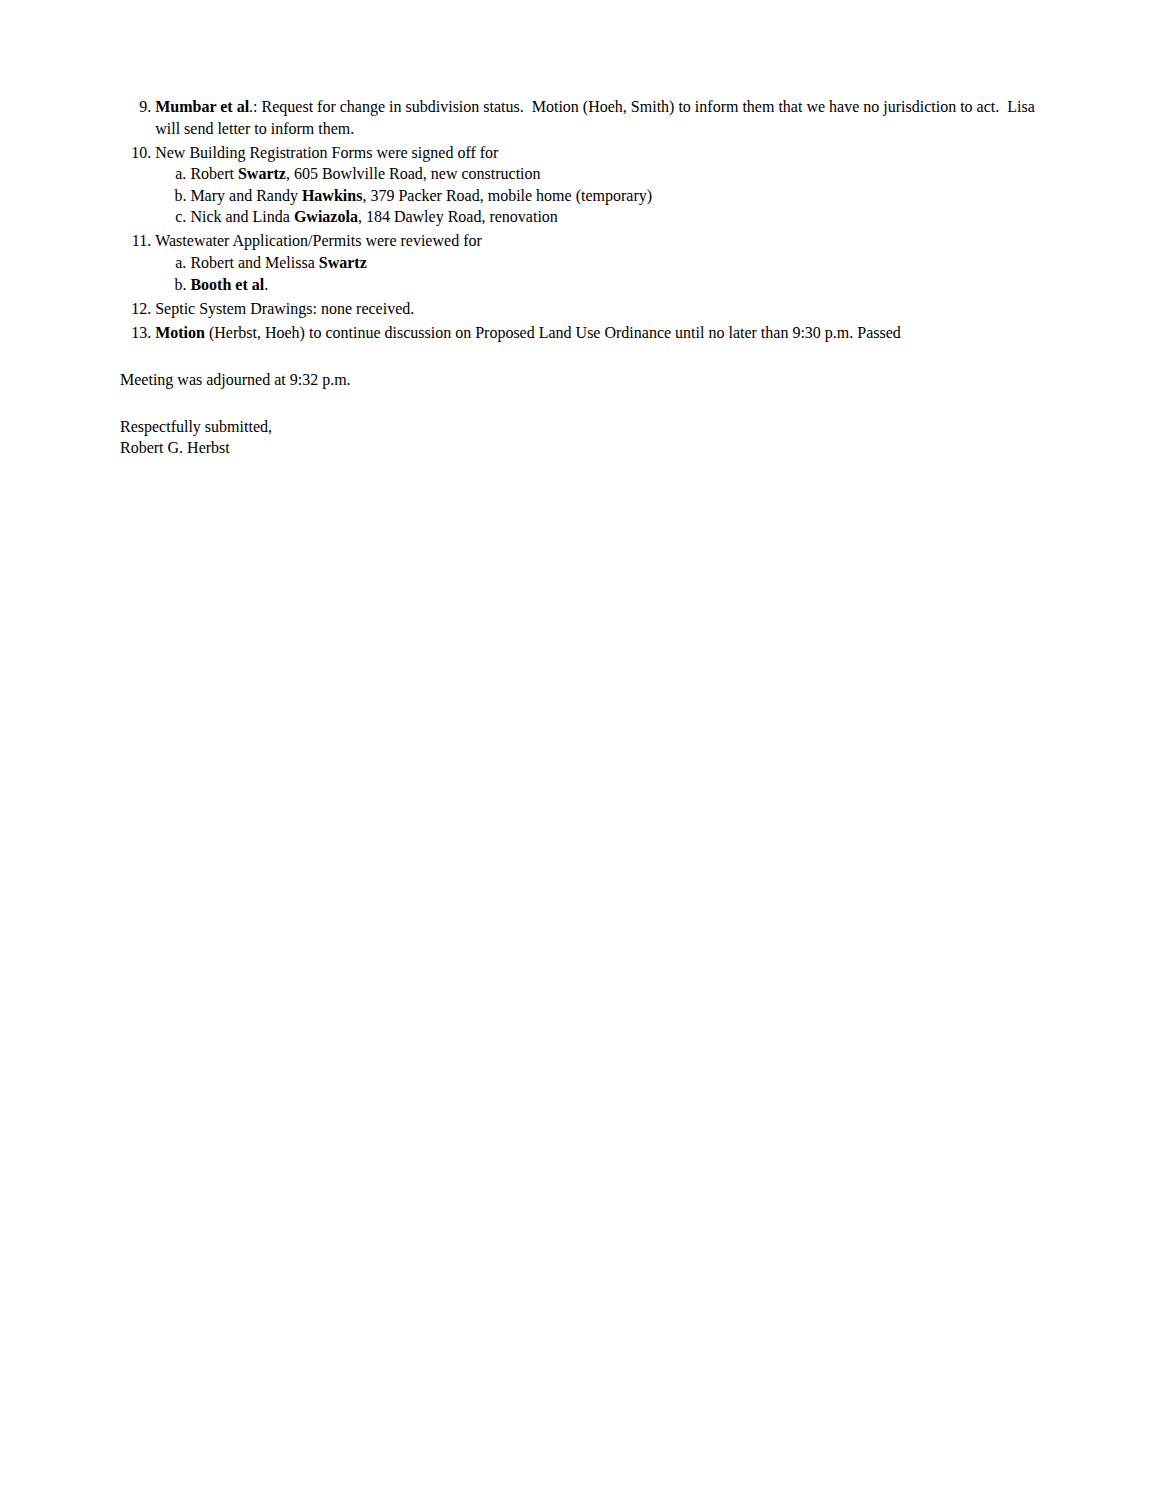Mumbar et al.: Request for change in subdivision status. Motion (Hoeh, Smith) to inform them that we have no jurisdiction to act. Lisa will send letter to inform them.
New Building Registration Forms were signed off for
Robert Swartz, 605 Bowlville Road, new construction
Mary and Randy Hawkins, 379 Packer Road, mobile home (temporary)
Nick and Linda Gwiazola, 184 Dawley Road, renovation
Wastewater Application/Permits were reviewed for
Robert and Melissa Swartz
Booth et al.
Septic System Drawings: none received.
Motion (Herbst, Hoeh) to continue discussion on Proposed Land Use Ordinance until no later than 9:30 p.m. Passed
Meeting was adjourned at 9:32 p.m.
Respectfully submitted,
Robert G. Herbst